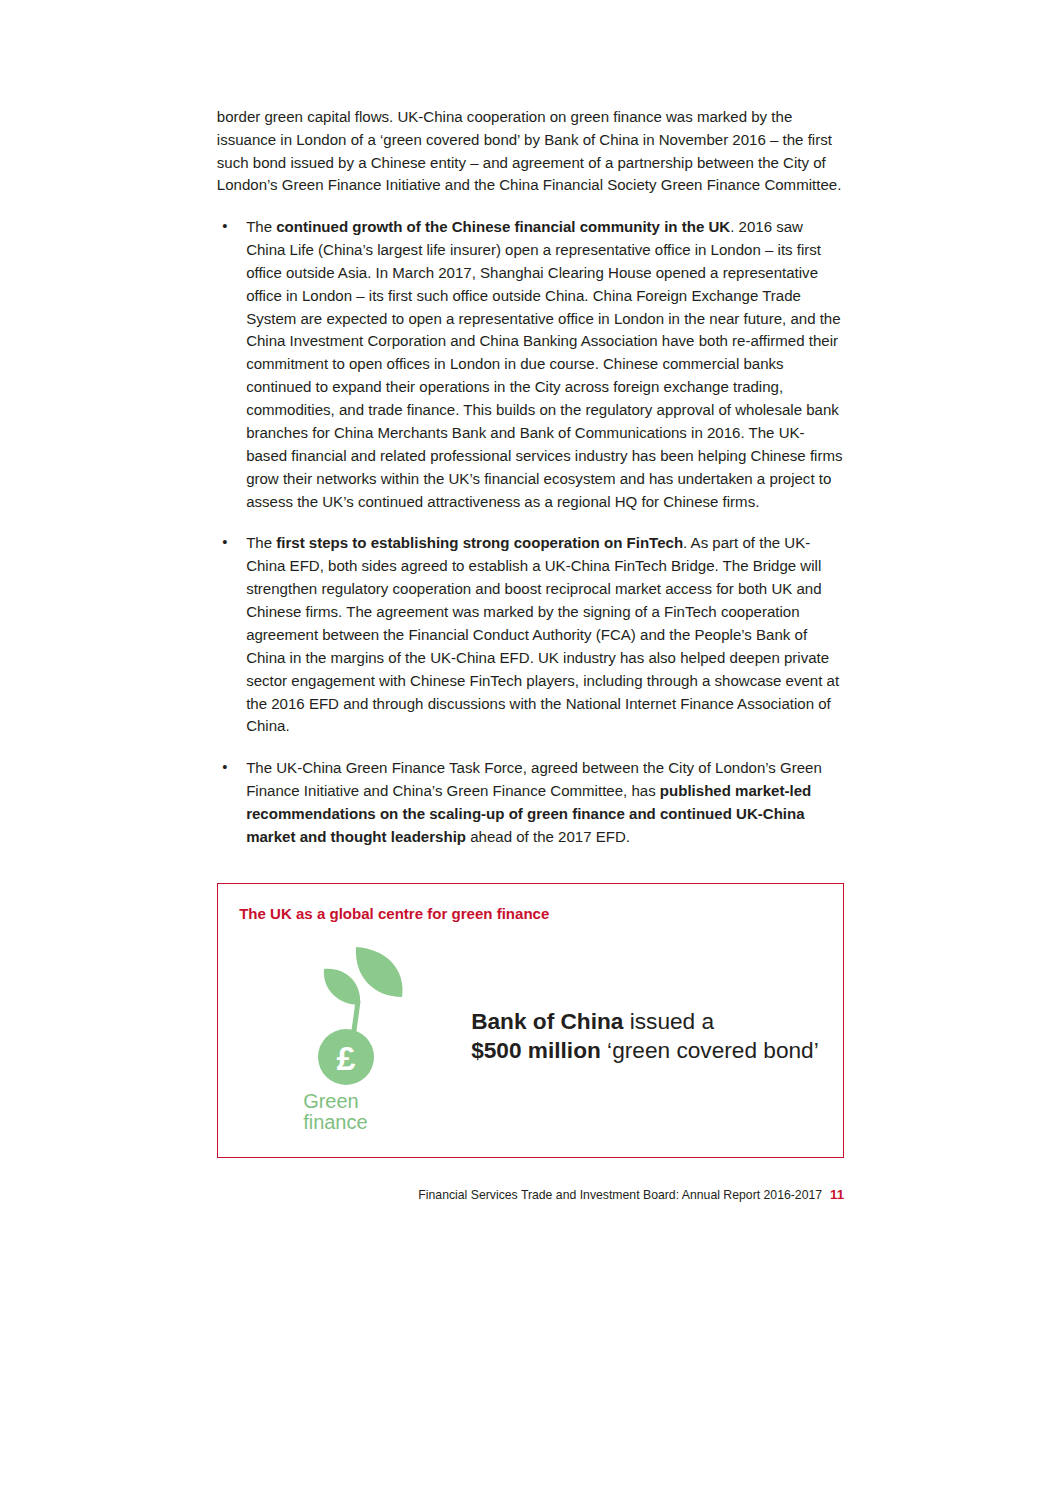border green capital flows. UK-China cooperation on green finance was marked by the issuance in London of a ‘green covered bond’ by Bank of China in November 2016 – the first such bond issued by a Chinese entity – and agreement of a partnership between the City of London’s Green Finance Initiative and the China Financial Society Green Finance Committee.
The continued growth of the Chinese financial community in the UK. 2016 saw China Life (China’s largest life insurer) open a representative office in London – its first office outside Asia. In March 2017, Shanghai Clearing House opened a representative office in London – its first such office outside China. China Foreign Exchange Trade System are expected to open a representative office in London in the near future, and the China Investment Corporation and China Banking Association have both re-affirmed their commitment to open offices in London in due course. Chinese commercial banks continued to expand their operations in the City across foreign exchange trading, commodities, and trade finance. This builds on the regulatory approval of wholesale bank branches for China Merchants Bank and Bank of Communications in 2016. The UK-based financial and related professional services industry has been helping Chinese firms grow their networks within the UK’s financial ecosystem and has undertaken a project to assess the UK’s continued attractiveness as a regional HQ for Chinese firms.
The first steps to establishing strong cooperation on FinTech. As part of the UK-China EFD, both sides agreed to establish a UK-China FinTech Bridge. The Bridge will strengthen regulatory cooperation and boost reciprocal market access for both UK and Chinese firms. The agreement was marked by the signing of a FinTech cooperation agreement between the Financial Conduct Authority (FCA) and the People’s Bank of China in the margins of the UK-China EFD. UK industry has also helped deepen private sector engagement with Chinese FinTech players, including through a showcase event at the 2016 EFD and through discussions with the National Internet Finance Association of China.
The UK-China Green Finance Task Force, agreed between the City of London’s Green Finance Initiative and China’s Green Finance Committee, has published market-led recommendations on the scaling-up of green finance and continued UK-China market and thought leadership ahead of the 2017 EFD.
The UK as a global centre for green finance
£
Green
finance
Bank of China issued a
$500 million ‘green covered bond’
Financial Services Trade and Investment Board: Annual Report 2016-201711